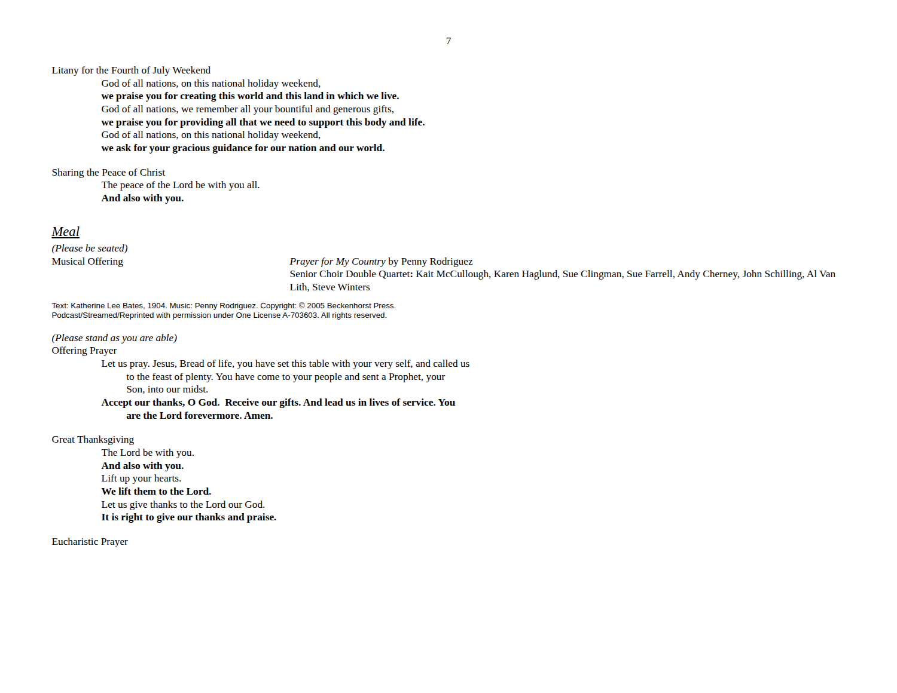7
Litany for the Fourth of July Weekend
God of all nations, on this national holiday weekend,
we praise you for creating this world and this land in which we live.
God of all nations, we remember all your bountiful and generous gifts,
we praise you for providing all that we need to support this body and life.
God of all nations, on this national holiday weekend,
we ask for your gracious guidance for our nation and our world.
Sharing the Peace of Christ
The peace of the Lord be with you all.
And also with you.
Meal
(Please be seated)
| Musical Offering | Prayer for My Country by Penny Rodriguez Senior Choir Double Quartet : Kait McCullough, Karen Haglund, Sue Clingman, Sue Farrell, Andy Cherney, John Schilling, Al Van Lith, Steve Winters |
Text: Katherine Lee Bates, 1904. Music: Penny Rodriguez. Copyright: © 2005 Beckenhorst Press.
Podcast/Streamed/Reprinted with permission under One License A-703603. All rights reserved.
(Please stand as you are able)
Offering Prayer
Let us pray. Jesus, Bread of life, you have set this table with your very self, and called us
to the feast of plenty. You have come to your people and sent a Prophet, your
Son, into our midst.
Accept our thanks, O God. Receive our gifts. And lead us in lives of service. You
are the Lord forevermore. Amen.
Great Thanksgiving
The Lord be with you.
And also with you.
Lift up your hearts.
We lift them to the Lord.
Let us give thanks to the Lord our God.
It is right to give our thanks and praise.
Eucharistic Prayer